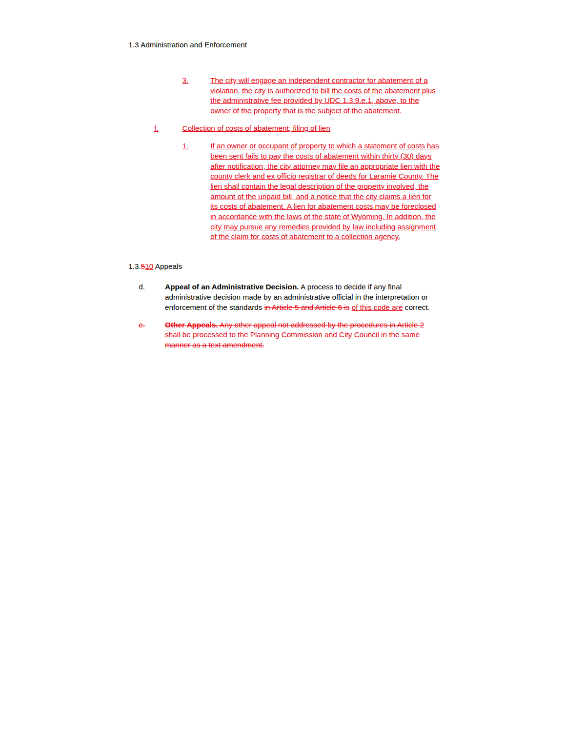1.3 Administration and Enforcement
3. The city will engage an independent contractor for abatement of a violation, the city is authorized to bill the costs of the abatement plus the administrative fee provided by UDC 1.3.9.e.1, above, to the owner of the property that is the subject of the abatement.
f. Collection of costs of abatement; filing of lien
1. If an owner or occupant of property to which a statement of costs has been sent fails to pay the costs of abatement within thirty (30) days after notification, the city attorney may file an appropriate lien with the county clerk and ex officio registrar of deeds for Laramie County. The lien shall contain the legal description of the property involved, the amount of the unpaid bill, and a notice that the city claims a lien for its costs of abatement. A lien for abatement costs may be foreclosed in accordance with the laws of the state of Wyoming. In addition, the city may pursue any remedies provided by law including assignment of the claim for costs of abatement to a collection agency.
1.3.510 Appeals
d. Appeal of an Administrative Decision. A process to decide if any final administrative decision made by an administrative official in the interpretation or enforcement of the standards in Article 5 and Article 6 is of this code are correct.
e. Other Appeals. Any other appeal not addressed by the procedures in Article 2 shall be processed to the Planning Commission and City Council in the same manner as a text amendment.